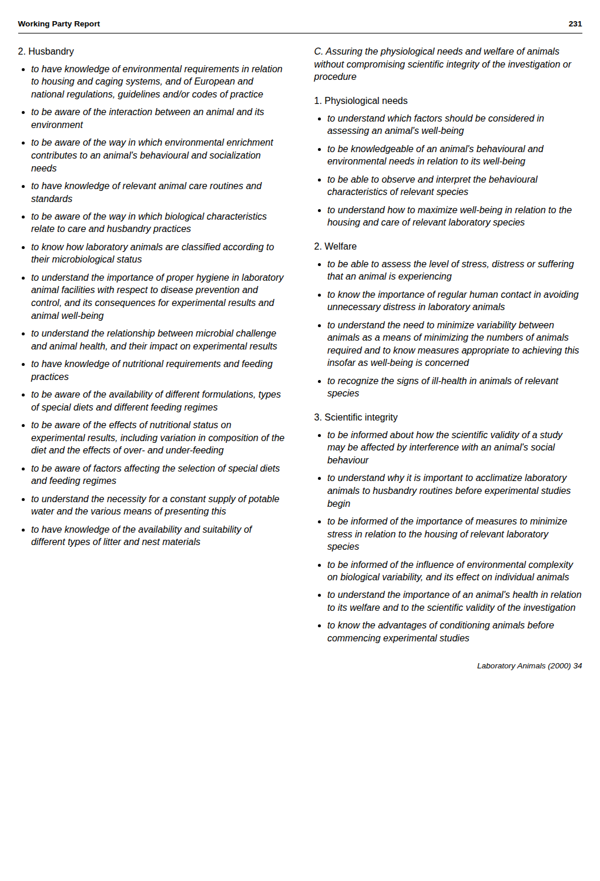Working Party Report 231
2. Husbandry
to have knowledge of environmental requirements in relation to housing and caging systems, and of European and national regulations, guidelines and/or codes of practice
to be aware of the interaction between an animal and its environment
to be aware of the way in which environmental enrichment contributes to an animal's behavioural and socialization needs
to have knowledge of relevant animal care routines and standards
to be aware of the way in which biological characteristics relate to care and husbandry practices
to know how laboratory animals are classified according to their microbiological status
to understand the importance of proper hygiene in laboratory animal facilities with respect to disease prevention and control, and its consequences for experimental results and animal well-being
to understand the relationship between microbial challenge and animal health, and their impact on experimental results
to have knowledge of nutritional requirements and feeding practices
to be aware of the availability of different formulations, types of special diets and different feeding regimes
to be aware of the effects of nutritional status on experimental results, including variation in composition of the diet and the effects of over- and under-feeding
to be aware of factors affecting the selection of special diets and feeding regimes
to understand the necessity for a constant supply of potable water and the various means of presenting this
to have knowledge of the availability and suitability of different types of litter and nest materials
C. Assuring the physiological needs and welfare of animals without compromising scientific integrity of the investigation or procedure
1. Physiological needs
to understand which factors should be considered in assessing an animal's well-being
to be knowledgeable of an animal's behavioural and environmental needs in relation to its well-being
to be able to observe and interpret the behavioural characteristics of relevant species
to understand how to maximize well-being in relation to the housing and care of relevant laboratory species
2. Welfare
to be able to assess the level of stress, distress or suffering that an animal is experiencing
to know the importance of regular human contact in avoiding unnecessary distress in laboratory animals
to understand the need to minimize variability between animals as a means of minimizing the numbers of animals required and to know measures appropriate to achieving this insofar as well-being is concerned
to recognize the signs of ill-health in animals of relevant species
3. Scientific integrity
to be informed about how the scientific validity of a study may be affected by interference with an animal's social behaviour
to understand why it is important to acclimatize laboratory animals to husbandry routines before experimental studies begin
to be informed of the importance of measures to minimize stress in relation to the housing of relevant laboratory species
to be informed of the influence of environmental complexity on biological variability, and its effect on individual animals
to understand the importance of an animal's health in relation to its welfare and to the scientific validity of the investigation
to know the advantages of conditioning animals before commencing experimental studies
Laboratory Animals (2000) 34